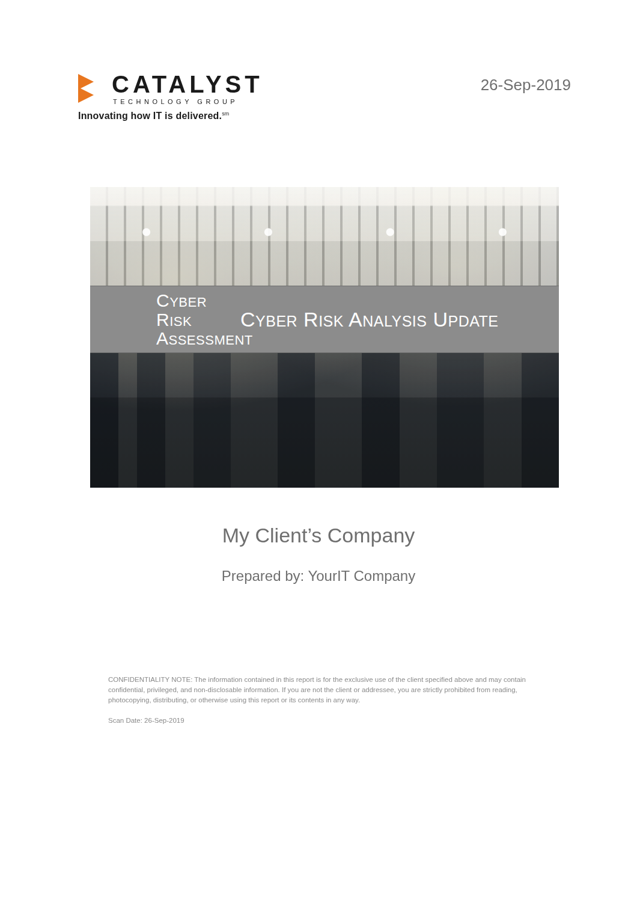CATALYST
TECHNOLOGY GROUP
Innovating how IT is delivered.sm
26-Sep-2019
CYBER RISK
ASSESSMENT
CYBER RISK ANALYSIS UPDATE
My Client’s Company
Prepared by: YourIT Company
CONFIDENTIALITY NOTE: The information contained in this report is for the exclusive use of the client specified above and may contain confidential, privileged, and non-disclosable information. If you are not the client or addressee, you are strictly prohibited from reading, photocopying, distributing, or otherwise using this report or its contents in any way.
Scan Date: 26-Sep-2019